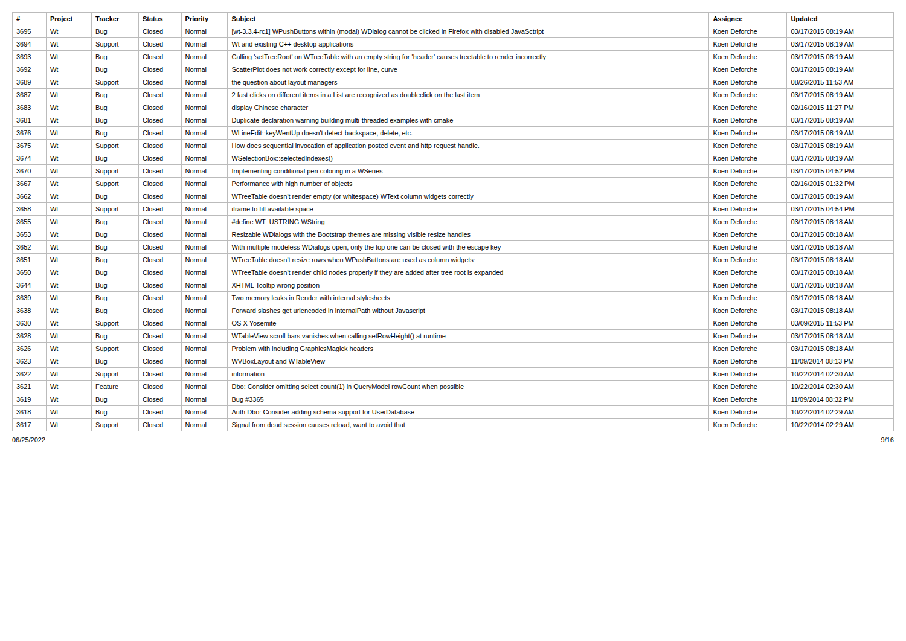| # | Project | Tracker | Status | Priority | Subject | Assignee | Updated |
| --- | --- | --- | --- | --- | --- | --- | --- |
| 3695 | Wt | Bug | Closed | Normal | [wt-3.3.4-rc1] WPushButtons within (modal) WDialog cannot be clicked in Firefox with disabled JavaSctript | Koen Deforche | 03/17/2015 08:19 AM |
| 3694 | Wt | Support | Closed | Normal | Wt and existing C++ desktop applications | Koen Deforche | 03/17/2015 08:19 AM |
| 3693 | Wt | Bug | Closed | Normal | Calling 'setTreeRoot' on WTreeTable with an empty string for 'header' causes treetable to render incorrectly | Koen Deforche | 03/17/2015 08:19 AM |
| 3692 | Wt | Bug | Closed | Normal | ScatterPlot does not work correctly except for line, curve | Koen Deforche | 03/17/2015 08:19 AM |
| 3689 | Wt | Support | Closed | Normal | the question about layout managers | Koen Deforche | 08/26/2015 11:53 AM |
| 3687 | Wt | Bug | Closed | Normal | 2 fast clicks on different items in a List are recognized as doubleclick on the last item | Koen Deforche | 03/17/2015 08:19 AM |
| 3683 | Wt | Bug | Closed | Normal | display Chinese character | Koen Deforche | 02/16/2015 11:27 PM |
| 3681 | Wt | Bug | Closed | Normal | Duplicate declaration warning building multi-threaded examples with cmake | Koen Deforche | 03/17/2015 08:19 AM |
| 3676 | Wt | Bug | Closed | Normal | WLineEdit::keyWentUp doesn't detect backspace, delete, etc. | Koen Deforche | 03/17/2015 08:19 AM |
| 3675 | Wt | Support | Closed | Normal | How does sequential invocation of application posted event and http request handle. | Koen Deforche | 03/17/2015 08:19 AM |
| 3674 | Wt | Bug | Closed | Normal | WSelectionBox::selectedIndexes() | Koen Deforche | 03/17/2015 08:19 AM |
| 3670 | Wt | Support | Closed | Normal | Implementing conditional pen coloring in a WSeries | Koen Deforche | 03/17/2015 04:52 PM |
| 3667 | Wt | Support | Closed | Normal | Performance with high number of objects | Koen Deforche | 02/16/2015 01:32 PM |
| 3662 | Wt | Bug | Closed | Normal | WTreeTable doesn't render empty (or whitespace) WText column widgets correctly | Koen Deforche | 03/17/2015 08:19 AM |
| 3658 | Wt | Support | Closed | Normal | iframe to fill available space | Koen Deforche | 03/17/2015 04:54 PM |
| 3655 | Wt | Bug | Closed | Normal | #define WT_USTRING WString | Koen Deforche | 03/17/2015 08:18 AM |
| 3653 | Wt | Bug | Closed | Normal | Resizable WDialogs with the Bootstrap themes are missing visible resize handles | Koen Deforche | 03/17/2015 08:18 AM |
| 3652 | Wt | Bug | Closed | Normal | With multiple modeless WDialogs open, only the top one can be closed with the escape key | Koen Deforche | 03/17/2015 08:18 AM |
| 3651 | Wt | Bug | Closed | Normal | WTreeTable doesn't resize rows when WPushButtons are used as column widgets: | Koen Deforche | 03/17/2015 08:18 AM |
| 3650 | Wt | Bug | Closed | Normal | WTreeTable doesn't render child nodes properly if they are added after tree root is expanded | Koen Deforche | 03/17/2015 08:18 AM |
| 3644 | Wt | Bug | Closed | Normal | XHTML Tooltip wrong position | Koen Deforche | 03/17/2015 08:18 AM |
| 3639 | Wt | Bug | Closed | Normal | Two memory leaks in Render with internal stylesheets | Koen Deforche | 03/17/2015 08:18 AM |
| 3638 | Wt | Bug | Closed | Normal | Forward slashes get urlencoded in internalPath without Javascript | Koen Deforche | 03/17/2015 08:18 AM |
| 3630 | Wt | Support | Closed | Normal | OS X Yosemite | Koen Deforche | 03/09/2015 11:53 PM |
| 3628 | Wt | Bug | Closed | Normal | WTableView scroll bars vanishes when calling setRowHeight() at runtime | Koen Deforche | 03/17/2015 08:18 AM |
| 3626 | Wt | Support | Closed | Normal | Problem with including GraphicsMagick headers | Koen Deforche | 03/17/2015 08:18 AM |
| 3623 | Wt | Bug | Closed | Normal | WVBoxLayout and WTableView | Koen Deforche | 11/09/2014 08:13 PM |
| 3622 | Wt | Support | Closed | Normal | information | Koen Deforche | 10/22/2014 02:30 AM |
| 3621 | Wt | Feature | Closed | Normal | Dbo: Consider omitting select count(1) in QueryModel rowCount when possible | Koen Deforche | 10/22/2014 02:30 AM |
| 3619 | Wt | Bug | Closed | Normal | Bug #3365 | Koen Deforche | 11/09/2014 08:32 PM |
| 3618 | Wt | Bug | Closed | Normal | Auth Dbo: Consider adding schema support for UserDatabase | Koen Deforche | 10/22/2014 02:29 AM |
| 3617 | Wt | Support | Closed | Normal | Signal from dead session causes reload, want to avoid that | Koen Deforche | 10/22/2014 02:29 AM |
06/25/2022 9/16